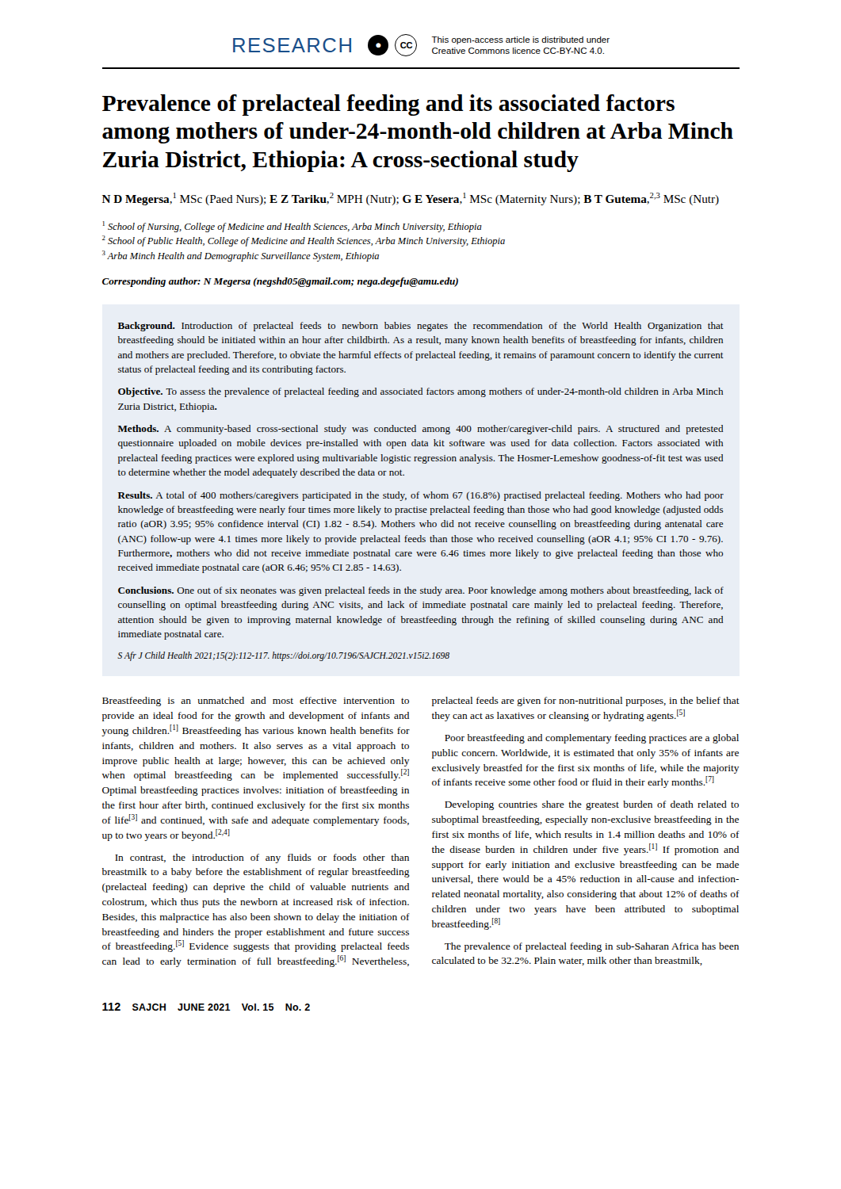Research
● CC
This open-access article is distributed under
Creative Commons licence CC-BY-NC 4.0.
Prevalence of prelacteal feeding and its associated factors among mothers of under-24-month-old children at Arba Minch Zuria District, Ethiopia: A cross-sectional study
N D Megersa,1 MSc (Paed Nurs); E Z Tariku,2 MPH (Nutr); G E Yesera,1 MSc (Maternity Nurs); B T Gutema,2,3 MSc (Nutr)
1 School of Nursing, College of Medicine and Health Sciences, Arba Minch University, Ethiopia
2 School of Public Health, College of Medicine and Health Sciences, Arba Minch University, Ethiopia
3 Arba Minch Health and Demographic Surveillance System, Ethiopia
Corresponding author: N Megersa (negshd05@gmail.com; nega.degefu@amu.edu)
Background. Introduction of prelacteal feeds to newborn babies negates the recommendation of the World Health Organization that breastfeeding should be initiated within an hour after childbirth. As a result, many known health benefits of breastfeeding for infants, children and mothers are precluded. Therefore, to obviate the harmful effects of prelacteal feeding, it remains of paramount concern to identify the current status of prelacteal feeding and its contributing factors.
Objective. To assess the prevalence of prelacteal feeding and associated factors among mothers of under-24-month-old children in Arba Minch Zuria District, Ethiopia.
Methods. A community-based cross-sectional study was conducted among 400 mother/caregiver-child pairs. A structured and pretested questionnaire uploaded on mobile devices pre-installed with open data kit software was used for data collection. Factors associated with prelacteal feeding practices were explored using multivariable logistic regression analysis. The Hosmer-Lemeshow goodness-of-fit test was used to determine whether the model adequately described the data or not.
Results. A total of 400 mothers/caregivers participated in the study, of whom 67 (16.8%) practised prelacteal feeding. Mothers who had poor knowledge of breastfeeding were nearly four times more likely to practise prelacteal feeding than those who had good knowledge (adjusted odds ratio (aOR) 3.95; 95% confidence interval (CI) 1.82 - 8.54). Mothers who did not receive counselling on breastfeeding during antenatal care (ANC) follow-up were 4.1 times more likely to provide prelacteal feeds than those who received counselling (aOR 4.1; 95% CI 1.70 - 9.76). Furthermore, mothers who did not receive immediate postnatal care were 6.46 times more likely to give prelacteal feeding than those who received immediate postnatal care (aOR 6.46; 95% CI 2.85 - 14.63).
Conclusions. One out of six neonates was given prelacteal feeds in the study area. Poor knowledge among mothers about breastfeeding, lack of counselling on optimal breastfeeding during ANC visits, and lack of immediate postnatal care mainly led to prelacteal feeding. Therefore, attention should be given to improving maternal knowledge of breastfeeding through the refining of skilled counseling during ANC and immediate postnatal care.
S Afr J Child Health 2021;15(2):112-117. https://doi.org/10.7196/SAJCH.2021.v15i2.1698
Breastfeeding is an unmatched and most effective intervention to provide an ideal food for the growth and development of infants and young children.[1] Breastfeeding has various known health benefits for infants, children and mothers. It also serves as a vital approach to improve public health at large; however, this can be achieved only when optimal breastfeeding can be implemented successfully.[2] Optimal breastfeeding practices involves: initiation of breastfeeding in the first hour after birth, continued exclusively for the first six months of life[3] and continued, with safe and adequate complementary foods, up to two years or beyond.[2,4]
In contrast, the introduction of any fluids or foods other than breastmilk to a baby before the establishment of regular breastfeeding (prelacteal feeding) can deprive the child of valuable nutrients and colostrum, which thus puts the newborn at increased risk of infection. Besides, this malpractice has also been shown to delay the initiation of breastfeeding and hinders the proper establishment and future success of breastfeeding.[5] Evidence suggests that providing prelacteal feeds can lead to early termination of full breastfeeding.[6] Nevertheless, prelacteal feeds are given for non-nutritional purposes, in the belief that they can act as laxatives or cleansing or hydrating agents.[5]
Poor breastfeeding and complementary feeding practices are a global public concern. Worldwide, it is estimated that only 35% of infants are exclusively breastfed for the first six months of life, while the majority of infants receive some other food or fluid in their early months.[7]
Developing countries share the greatest burden of death related to suboptimal breastfeeding, especially non-exclusive breastfeeding in the first six months of life, which results in 1.4 million deaths and 10% of the disease burden in children under five years.[1] If promotion and support for early initiation and exclusive breastfeeding can be made universal, there would be a 45% reduction in all-cause and infection-related neonatal mortality, also considering that about 12% of deaths of children under two years have been attributed to suboptimal breastfeeding.[8]
The prevalence of prelacteal feeding in sub-Saharan Africa has been calculated to be 32.2%. Plain water, milk other than breastmilk,
112 SAJCH JUNE 2021 Vol. 15 No. 2